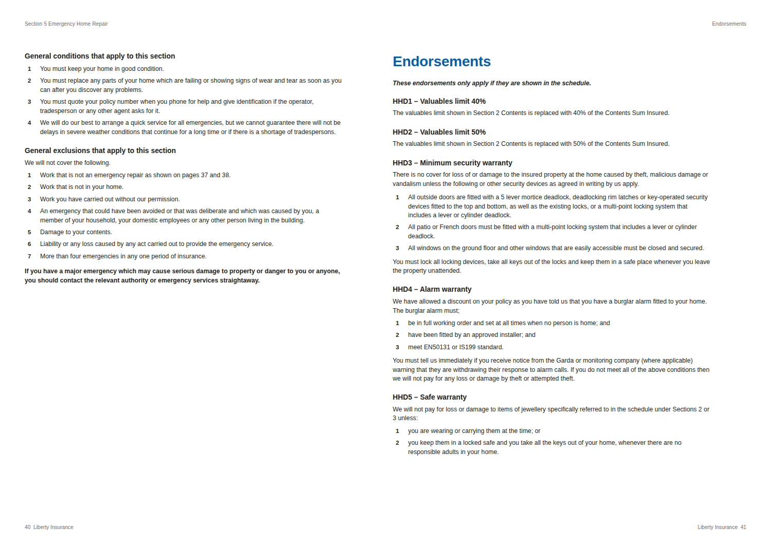Section 5 Emergency Home Repair Endorsements
General conditions that apply to this section
You must keep your home in good condition.
You must replace any parts of your home which are failing or showing signs of wear and tear as soon as you can after you discover any problems.
You must quote your policy number when you phone for help and give identification if the operator, tradesperson or any other agent asks for it.
We will do our best to arrange a quick service for all emergencies, but we cannot guarantee there will not be delays in severe weather conditions that continue for a long time or if there is a shortage of tradespersons.
General exclusions that apply to this section
We will not cover the following.
Work that is not an emergency repair as shown on pages 37 and 38.
Work that is not in your home.
Work you have carried out without our permission.
An emergency that could have been avoided or that was deliberate and which was caused by you, a member of your household, your domestic employees or any other person living in the building.
Damage to your contents.
Liability or any loss caused by any act carried out to provide the emergency service.
More than four emergencies in any one period of insurance.
If you have a major emergency which may cause serious damage to property or danger to you or anyone, you should contact the relevant authority or emergency services straightaway.
Endorsements
These endorsements only apply if they are shown in the schedule.
HHD1 – Valuables limit 40%
The valuables limit shown in Section 2 Contents is replaced with 40% of the Contents Sum Insured.
HHD2 – Valuables limit 50%
The valuables limit shown in Section 2 Contents is replaced with 50% of the Contents Sum Insured.
HHD3 – Minimum security warranty
There is no cover for loss of or damage to the insured property at the home caused by theft, malicious damage or vandalism unless the following or other security devices as agreed in writing by us apply.
All outside doors are fitted with a 5 lever mortice deadlock, deadlocking rim latches or key-operated security devices fitted to the top and bottom, as well as the existing locks, or a multi-point locking system that includes a lever or cylinder deadlock.
All patio or French doors must be fitted with a multi-point locking system that includes a lever or cylinder deadlock.
All windows on the ground floor and other windows that are easily accessible must be closed and secured.
You must lock all locking devices, take all keys out of the locks and keep them in a safe place whenever you leave the property unattended.
HHD4 – Alarm warranty
We have allowed a discount on your policy as you have told us that you have a burglar alarm fitted to your home. The burglar alarm must;
be in full working order and set at all times when no person is home; and
have been fitted by an approved installer; and
meet EN50131 or IS199 standard.
You must tell us immediately if you receive notice from the Garda or monitoring company (where applicable) warning that they are withdrawing their response to alarm calls. If you do not meet all of the above conditions then we will not pay for any loss or damage by theft or attempted theft.
HHD5 – Safe warranty
We will not pay for loss or damage to items of jewellery specifically referred to in the schedule under Sections 2 or 3 unless:
you are wearing or carrying them at the time; or
you keep them in a locked safe and you take all the keys out of your home, whenever there are no responsible adults in your home.
40 Liberty Insurance Liberty Insurance 41